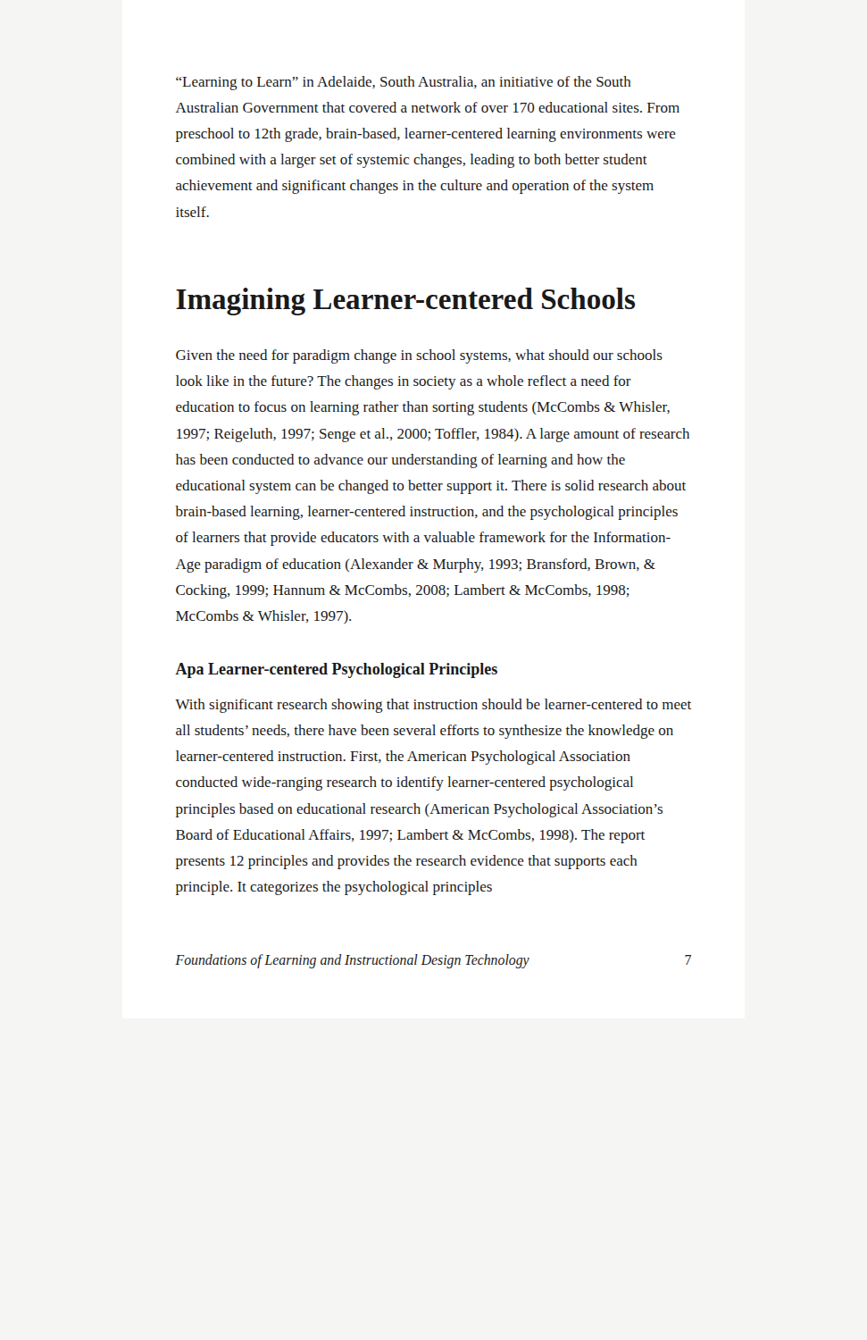“Learning to Learn” in Adelaide, South Australia, an initiative of the South Australian Government that covered a network of over 170 educational sites. From preschool to 12th grade, brain-based, learner-centered learning environments were combined with a larger set of systemic changes, leading to both better student achievement and significant changes in the culture and operation of the system itself.
Imagining Learner-centered Schools
Given the need for paradigm change in school systems, what should our schools look like in the future? The changes in society as a whole reflect a need for education to focus on learning rather than sorting students (McCombs & Whisler, 1997; Reigeluth, 1997; Senge et al., 2000; Toffler, 1984). A large amount of research has been conducted to advance our understanding of learning and how the educational system can be changed to better support it. There is solid research about brain-based learning, learner-centered instruction, and the psychological principles of learners that provide educators with a valuable framework for the Information-Age paradigm of education (Alexander & Murphy, 1993; Bransford, Brown, & Cocking, 1999; Hannum & McCombs, 2008; Lambert & McCombs, 1998; McCombs & Whisler, 1997).
Apa Learner-centered Psychological Principles
With significant research showing that instruction should be learner-centered to meet all students’ needs, there have been several efforts to synthesize the knowledge on learner-centered instruction. First, the American Psychological Association conducted wide-ranging research to identify learner-centered psychological principles based on educational research (American Psychological Association’s Board of Educational Affairs, 1997; Lambert & McCombs, 1998). The report presents 12 principles and provides the research evidence that supports each principle. It categorizes the psychological principles
Foundations of Learning and Instructional Design Technology 7